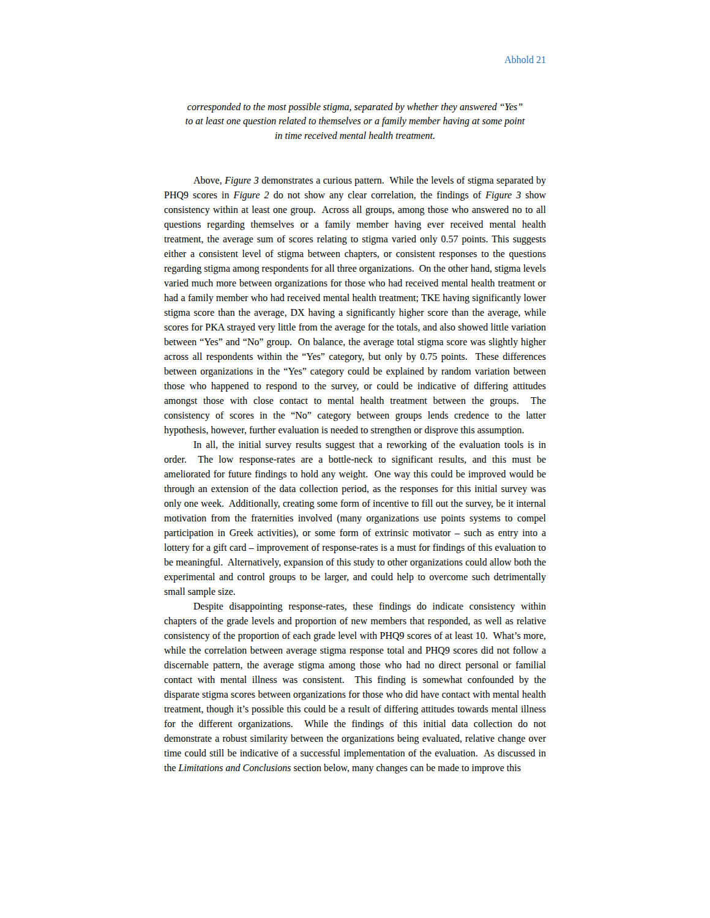Abhold 21
corresponded to the most possible stigma, separated by whether they answered “Yes” to at least one question related to themselves or a family member having at some point in time received mental health treatment.
Above, Figure 3 demonstrates a curious pattern. While the levels of stigma separated by PHQ9 scores in Figure 2 do not show any clear correlation, the findings of Figure 3 show consistency within at least one group. Across all groups, among those who answered no to all questions regarding themselves or a family member having ever received mental health treatment, the average sum of scores relating to stigma varied only 0.57 points. This suggests either a consistent level of stigma between chapters, or consistent responses to the questions regarding stigma among respondents for all three organizations. On the other hand, stigma levels varied much more between organizations for those who had received mental health treatment or had a family member who had received mental health treatment; TKE having significantly lower stigma score than the average, DX having a significantly higher score than the average, while scores for PKA strayed very little from the average for the totals, and also showed little variation between “Yes” and “No” group. On balance, the average total stigma score was slightly higher across all respondents within the “Yes” category, but only by 0.75 points. These differences between organizations in the “Yes” category could be explained by random variation between those who happened to respond to the survey, or could be indicative of differing attitudes amongst those with close contact to mental health treatment between the groups. The consistency of scores in the “No” category between groups lends credence to the latter hypothesis, however, further evaluation is needed to strengthen or disprove this assumption.
In all, the initial survey results suggest that a reworking of the evaluation tools is in order. The low response-rates are a bottle-neck to significant results, and this must be ameliorated for future findings to hold any weight. One way this could be improved would be through an extension of the data collection period, as the responses for this initial survey was only one week. Additionally, creating some form of incentive to fill out the survey, be it internal motivation from the fraternities involved (many organizations use points systems to compel participation in Greek activities), or some form of extrinsic motivator – such as entry into a lottery for a gift card – improvement of response-rates is a must for findings of this evaluation to be meaningful. Alternatively, expansion of this study to other organizations could allow both the experimental and control groups to be larger, and could help to overcome such detrimentally small sample size.
Despite disappointing response-rates, these findings do indicate consistency within chapters of the grade levels and proportion of new members that responded, as well as relative consistency of the proportion of each grade level with PHQ9 scores of at least 10. What’s more, while the correlation between average stigma response total and PHQ9 scores did not follow a discernable pattern, the average stigma among those who had no direct personal or familial contact with mental illness was consistent. This finding is somewhat confounded by the disparate stigma scores between organizations for those who did have contact with mental health treatment, though it’s possible this could be a result of differing attitudes towards mental illness for the different organizations. While the findings of this initial data collection do not demonstrate a robust similarity between the organizations being evaluated, relative change over time could still be indicative of a successful implementation of the evaluation. As discussed in the Limitations and Conclusions section below, many changes can be made to improve this